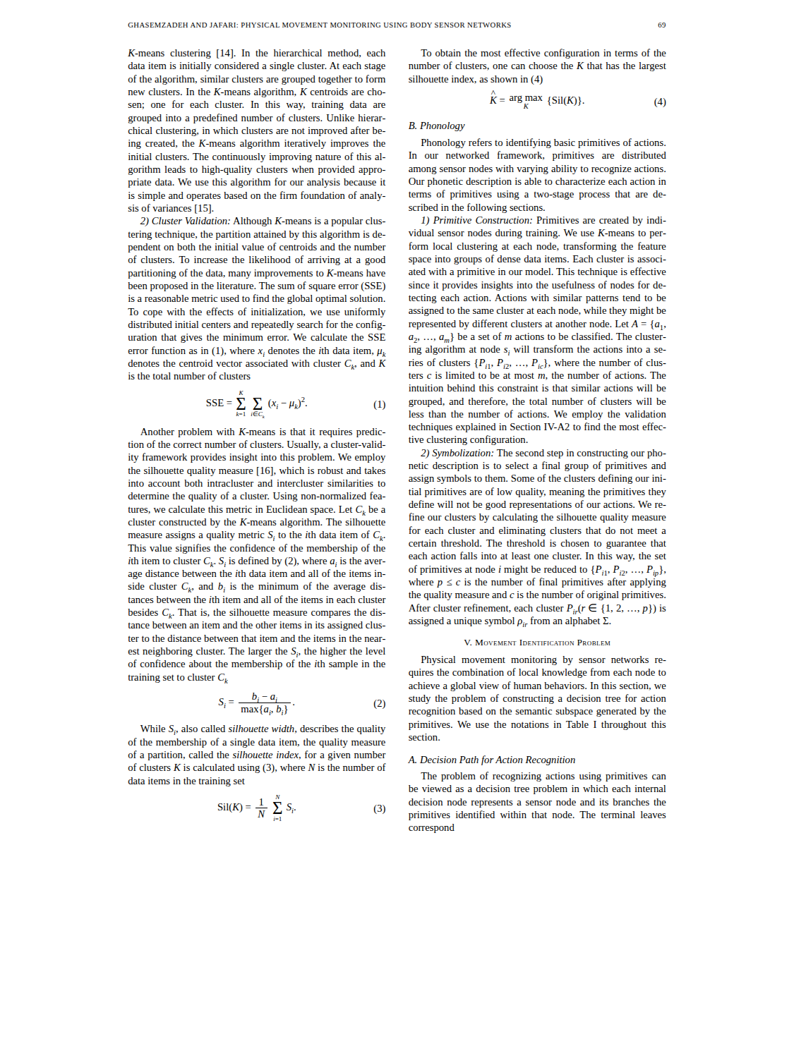Ghasemzadeh and Jafari: Physical Movement Monitoring Using Body Sensor Networks 69
K-means clustering [14]. In the hierarchical method, each data item is initially considered a single cluster. At each stage of the algorithm, similar clusters are grouped together to form new clusters. In the K-means algorithm, K centroids are chosen; one for each cluster. In this way, training data are grouped into a predefined number of clusters. Unlike hierarchical clustering, in which clusters are not improved after being created, the K-means algorithm iteratively improves the initial clusters. The continuously improving nature of this algorithm leads to high-quality clusters when provided appropriate data. We use this algorithm for our analysis because it is simple and operates based on the firm foundation of analysis of variances [15].
2) Cluster Validation: Although K-means is a popular clustering technique, the partition attained by this algorithm is dependent on both the initial value of centroids and the number of clusters. To increase the likelihood of arriving at a good partitioning of the data, many improvements to K-means have been proposed in the literature. The sum of square error (SSE) is a reasonable metric used to find the global optimal solution. To cope with the effects of initialization, we use uniformly distributed initial centers and repeatedly search for the configuration that gives the minimum error. We calculate the SSE error function as in (1), where xi denotes the ith data item, μk denotes the centroid vector associated with cluster Ck, and K is the total number of clusters
SSE = K Σ k=1 Σ i∈Ck (xi − μk)2. (1)
Another problem with K-means is that it requires prediction of the correct number of clusters. Usually, a cluster-validity framework provides insight into this problem. We employ the silhouette quality measure [16], which is robust and takes into account both intracluster and intercluster similarities to determine the quality of a cluster. Using non-normalized features, we calculate this metric in Euclidean space. Let Ck be a cluster constructed by the K-means algorithm. The silhouette measure assigns a quality metric Si to the ith data item of Ck. This value signifies the confidence of the membership of the ith item to cluster Ck. Si is defined by (2), where ai is the average distance between the ith data item and all of the items inside cluster Ck, and bi is the minimum of the average distances between the ith item and all of the items in each cluster besides Ck. That is, the silhouette measure compares the distance between an item and the other items in its assigned cluster to the distance between that item and the items in the nearest neighboring cluster. The larger the Si, the higher the level of confidence about the membership of the ith sample in the training set to cluster Ck
Si = bi − ai max{ai, bi} . (2)
While Si, also called silhouette width, describes the quality of the membership of a single data item, the quality measure of a partition, called the silhouette index, for a given number of clusters K is calculated using (3), where N is the number of data items in the training set
Sil(K) = 1 N N Σ i=1 Si. (3)
To obtain the most effective configuration in terms of the number of clusters, one can choose the K that has the largest silhouette index, as shown in (4)
K = arg max K {Sil(K)}. (4)
B. Phonology
Phonology refers to identifying basic primitives of actions. In our networked framework, primitives are distributed among sensor nodes with varying ability to recognize actions. Our phonetic description is able to characterize each action in terms of primitives using a two-stage process that are described in the following sections.
1) Primitive Construction: Primitives are created by individual sensor nodes during training. We use K-means to perform local clustering at each node, transforming the feature space into groups of dense data items. Each cluster is associated with a primitive in our model. This technique is effective since it provides insights into the usefulness of nodes for detecting each action. Actions with similar patterns tend to be assigned to the same cluster at each node, while they might be represented by different clusters at another node. Let A = {a1, a2, …, am} be a set of m actions to be classified. The clustering algorithm at node si will transform the actions into a series of clusters {Pi1, Pi2, …, Pic}, where the number of clusters c is limited to be at most m, the number of actions. The intuition behind this constraint is that similar actions will be grouped, and therefore, the total number of clusters will be less than the number of actions. We employ the validation techniques explained in Section IV-A2 to find the most effective clustering configuration.
2) Symbolization: The second step in constructing our phonetic description is to select a final group of primitives and assign symbols to them. Some of the clusters defining our initial primitives are of low quality, meaning the primitives they define will not be good representations of our actions. We refine our clusters by calculating the silhouette quality measure for each cluster and eliminating clusters that do not meet a certain threshold. The threshold is chosen to guarantee that each action falls into at least one cluster. In this way, the set of primitives at node i might be reduced to {Pi1, Pi2, …, Pip}, where p ≤ c is the number of final primitives after applying the quality measure and c is the number of original primitives. After cluster refinement, each cluster Pir(r ∈ {1, 2, …, p}) is assigned a unique symbol ρir from an alphabet Σ.
V. Movement Identification Problem
Physical movement monitoring by sensor networks requires the combination of local knowledge from each node to achieve a global view of human behaviors. In this section, we study the problem of constructing a decision tree for action recognition based on the semantic subspace generated by the primitives. We use the notations in Table I throughout this section.
A. Decision Path for Action Recognition
The problem of recognizing actions using primitives can be viewed as a decision tree problem in which each internal decision node represents a sensor node and its branches the primitives identified within that node. The terminal leaves correspond